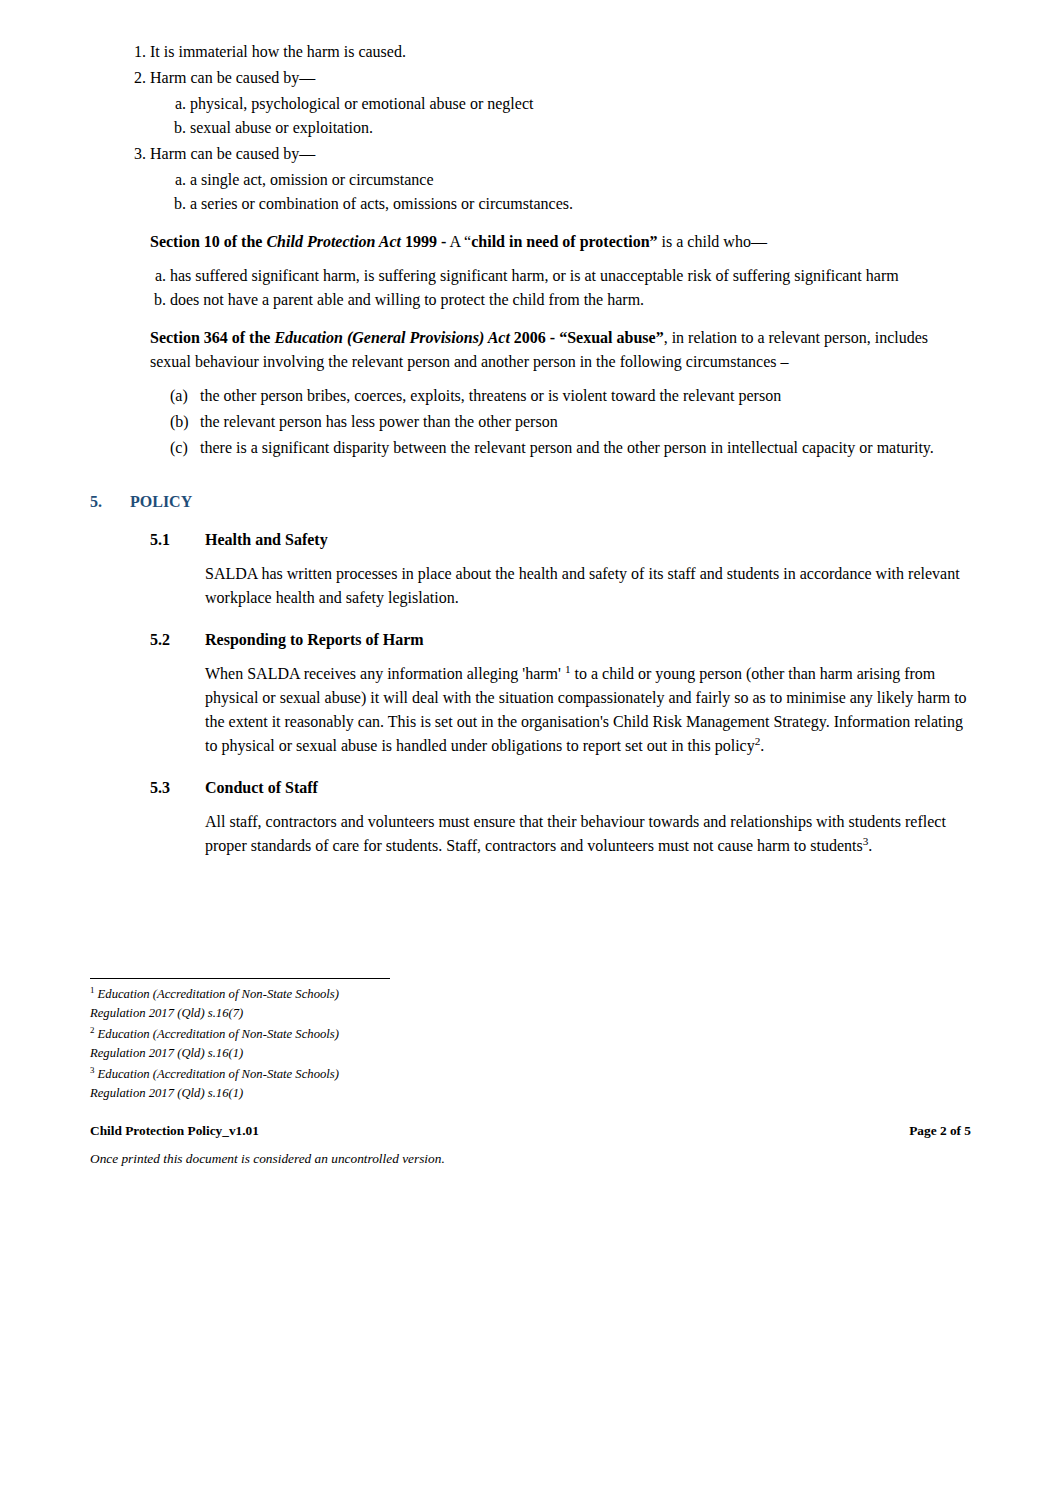It is immaterial how the harm is caused.
Harm can be caused by—
physical, psychological or emotional abuse or neglect
sexual abuse or exploitation.
Harm can be caused by—
a single act, omission or circumstance
a series or combination of acts, omissions or circumstances.
Section 10 of the Child Protection Act 1999 - A “child in need of protection” is a child who—
has suffered significant harm, is suffering significant harm, or is at unacceptable risk of suffering significant harm
does not have a parent able and willing to protect the child from the harm.
Section 364 of the Education (General Provisions) Act 2006 - “Sexual abuse”, in relation to a relevant person, includes sexual behaviour involving the relevant person and another person in the following circumstances –
(a) the other person bribes, coerces, exploits, threatens or is violent toward the relevant person
(b) the relevant person has less power than the other person
(c) there is a significant disparity between the relevant person and the other person in intellectual capacity or maturity.
5. POLICY
5.1 Health and Safety
SALDA has written processes in place about the health and safety of its staff and students in accordance with relevant workplace health and safety legislation.
5.2 Responding to Reports of Harm
When SALDA receives any information alleging 'harm' 1 to a child or young person (other than harm arising from physical or sexual abuse) it will deal with the situation compassionately and fairly so as to minimise any likely harm to the extent it reasonably can. This is set out in the organisation's Child Risk Management Strategy. Information relating to physical or sexual abuse is handled under obligations to report set out in this policy2.
5.3 Conduct of Staff
All staff, contractors and volunteers must ensure that their behaviour towards and relationships with students reflect proper standards of care for students. Staff, contractors and volunteers must not cause harm to students3.
1 Education (Accreditation of Non-State Schools) Regulation 2017 (Qld) s.16(7)
2 Education (Accreditation of Non-State Schools) Regulation 2017 (Qld) s.16(1)
3 Education (Accreditation of Non-State Schools) Regulation 2017 (Qld) s.16(1)
Child Protection Policy_v1.01 Page 2 of 5
Once printed this document is considered an uncontrolled version.